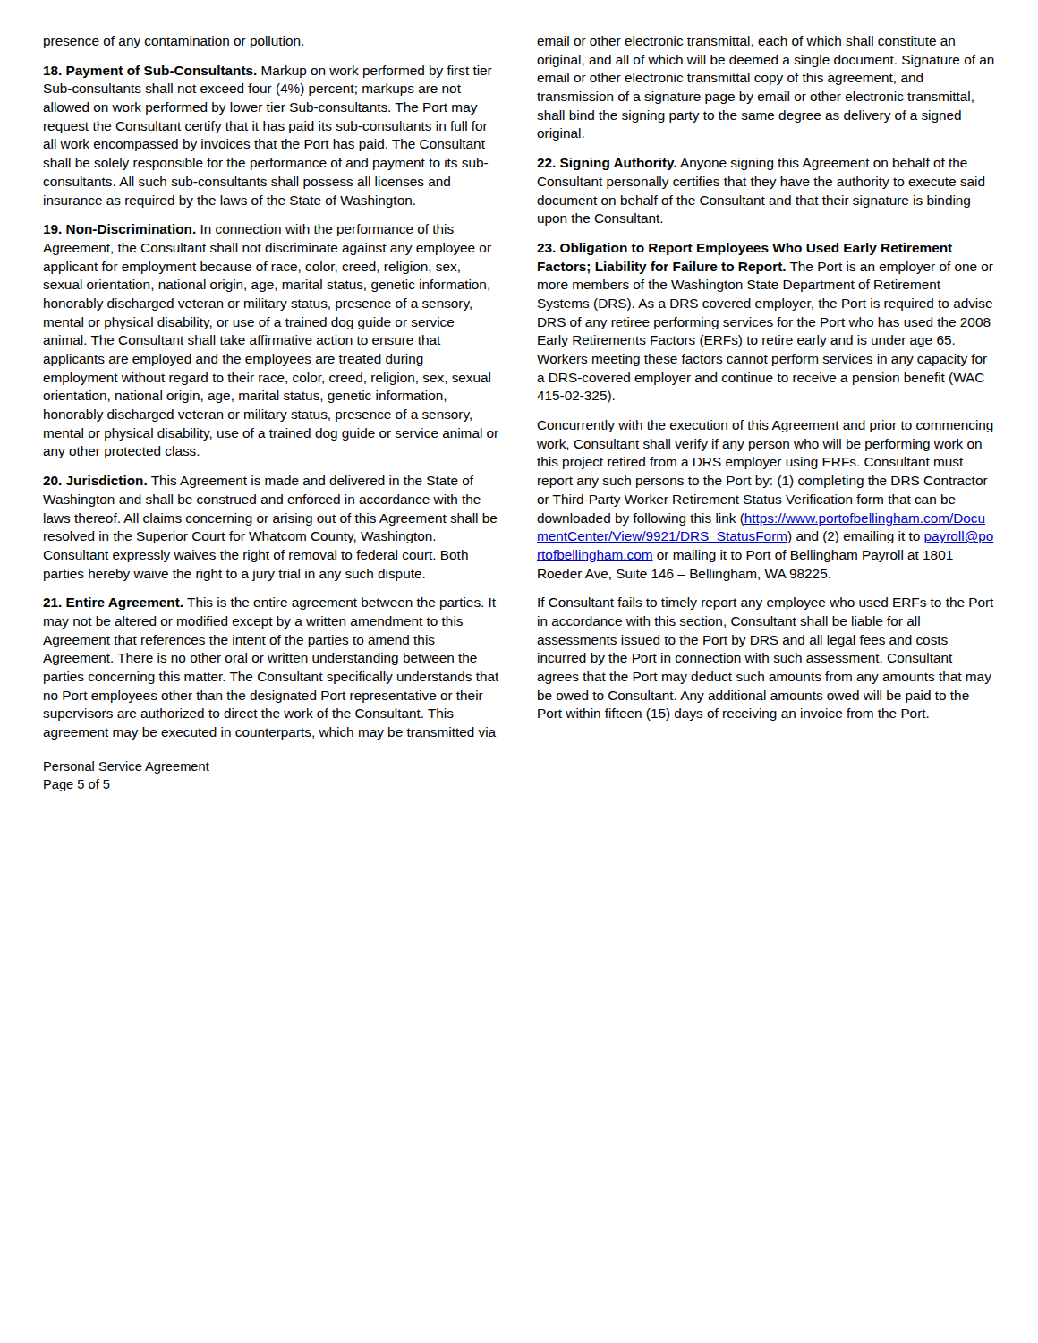presence of any contamination or pollution.
18. Payment of Sub-Consultants. Markup on work performed by first tier Sub-consultants shall not exceed four (4%) percent; markups are not allowed on work performed by lower tier Sub-consultants. The Port may request the Consultant certify that it has paid its sub-consultants in full for all work encompassed by invoices that the Port has paid. The Consultant shall be solely responsible for the performance of and payment to its sub-consultants. All such sub-consultants shall possess all licenses and insurance as required by the laws of the State of Washington.
19. Non-Discrimination. In connection with the performance of this Agreement, the Consultant shall not discriminate against any employee or applicant for employment because of race, color, creed, religion, sex, sexual orientation, national origin, age, marital status, genetic information, honorably discharged veteran or military status, presence of a sensory, mental or physical disability, or use of a trained dog guide or service animal. The Consultant shall take affirmative action to ensure that applicants are employed and the employees are treated during employment without regard to their race, color, creed, religion, sex, sexual orientation, national origin, age, marital status, genetic information, honorably discharged veteran or military status, presence of a sensory, mental or physical disability, use of a trained dog guide or service animal or any other protected class.
20. Jurisdiction. This Agreement is made and delivered in the State of Washington and shall be construed and enforced in accordance with the laws thereof. All claims concerning or arising out of this Agreement shall be resolved in the Superior Court for Whatcom County, Washington. Consultant expressly waives the right of removal to federal court. Both parties hereby waive the right to a jury trial in any such dispute.
21. Entire Agreement. This is the entire agreement between the parties. It may not be altered or modified except by a written amendment to this Agreement that references the intent of the parties to amend this Agreement. There is no other oral or written understanding between the parties concerning this matter. The Consultant specifically understands that no Port employees other than the designated Port representative or their supervisors are authorized to direct the work of the Consultant. This agreement may be executed in counterparts, which may be transmitted via email or other electronic transmittal, each of which shall constitute an original, and all of which will be deemed a single document. Signature of an email or other electronic transmittal copy of this agreement, and transmission of a signature page by email or other electronic transmittal, shall bind the signing party to the same degree as delivery of a signed original.
22. Signing Authority. Anyone signing this Agreement on behalf of the Consultant personally certifies that they have the authority to execute said document on behalf of the Consultant and that their signature is binding upon the Consultant.
23. Obligation to Report Employees Who Used Early Retirement Factors; Liability for Failure to Report. The Port is an employer of one or more members of the Washington State Department of Retirement Systems (DRS). As a DRS covered employer, the Port is required to advise DRS of any retiree performing services for the Port who has used the 2008 Early Retirements Factors (ERFs) to retire early and is under age 65. Workers meeting these factors cannot perform services in any capacity for a DRS-covered employer and continue to receive a pension benefit (WAC 415-02-325).
Concurrently with the execution of this Agreement and prior to commencing work, Consultant shall verify if any person who will be performing work on this project retired from a DRS employer using ERFs. Consultant must report any such persons to the Port by: (1) completing the DRS Contractor or Third-Party Worker Retirement Status Verification form that can be downloaded by following this link (https://www.portofbellingham.com/DocumentCenter/View/9921/DRS_StatusForm) and (2) emailing it to payroll@portofbellingham.com or mailing it to Port of Bellingham Payroll at 1801 Roeder Ave, Suite 146 – Bellingham, WA 98225.
If Consultant fails to timely report any employee who used ERFs to the Port in accordance with this section, Consultant shall be liable for all assessments issued to the Port by DRS and all legal fees and costs incurred by the Port in connection with such assessment. Consultant agrees that the Port may deduct such amounts from any amounts that may be owed to Consultant. Any additional amounts owed will be paid to the Port within fifteen (15) days of receiving an invoice from the Port.
Personal Service Agreement
Page 5 of 5